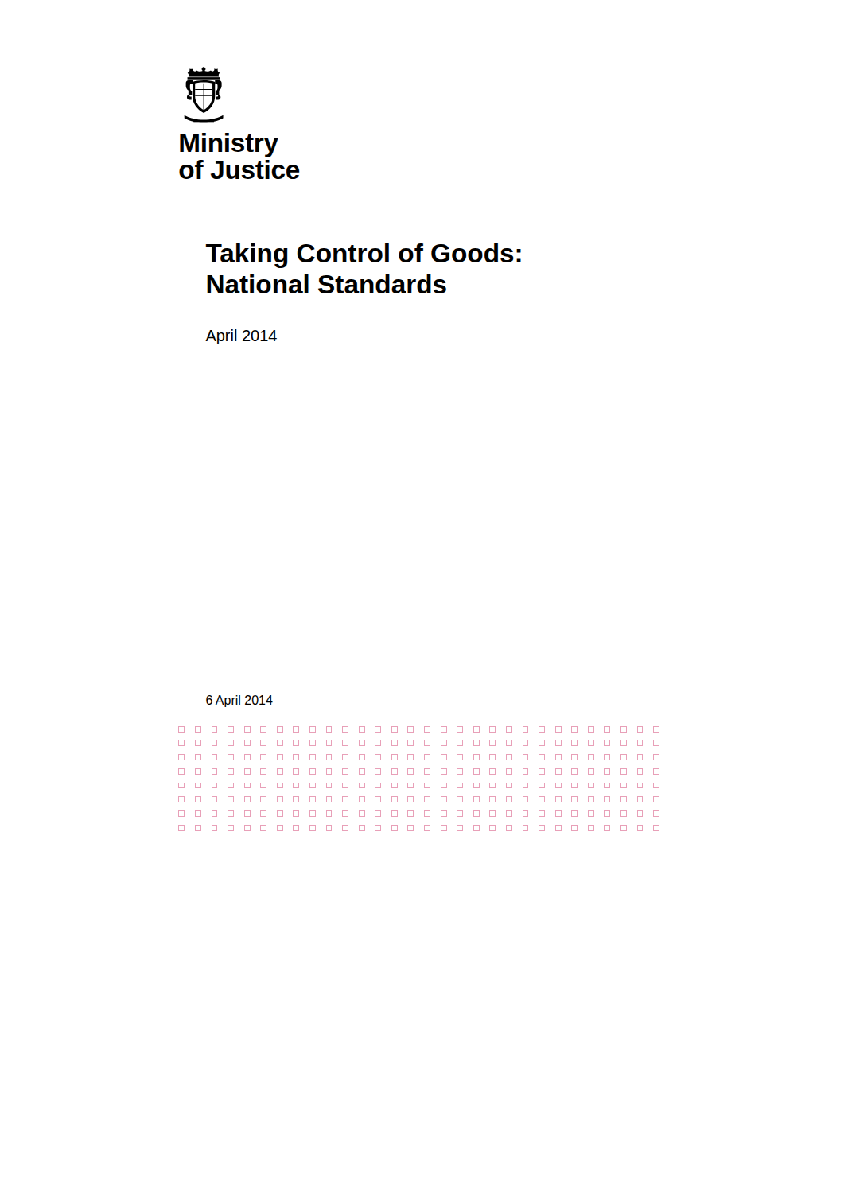Ministry
of Justice
Taking Control of Goods: National Standards
April 2014
6 April 2014